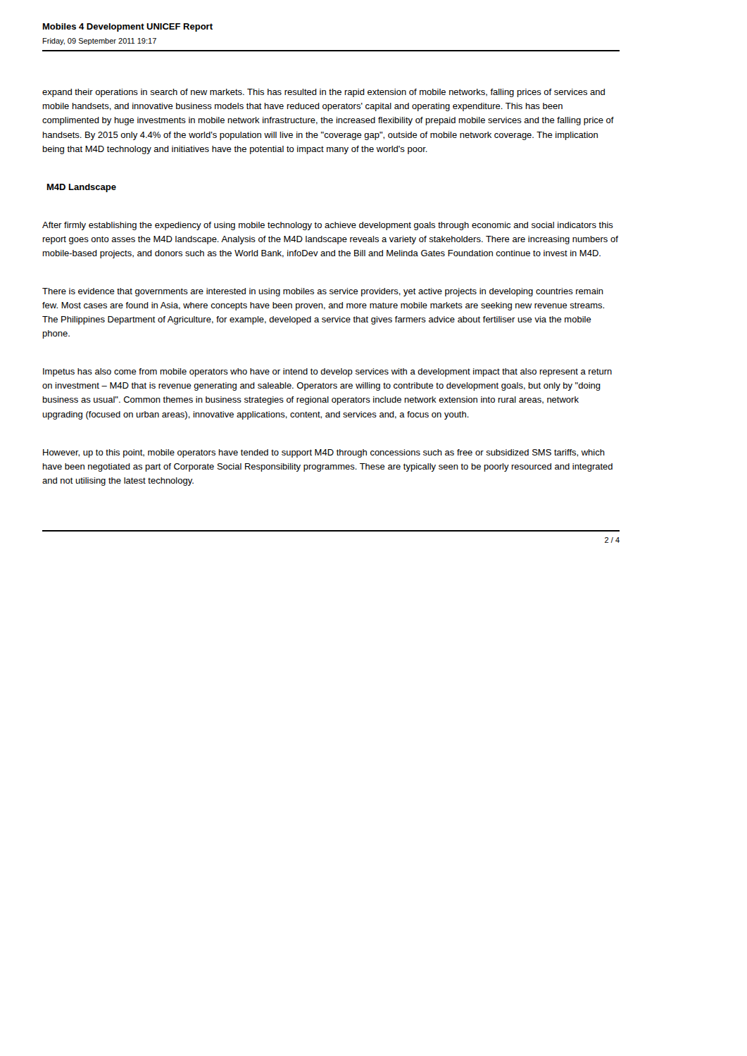Mobiles 4 Development UNICEF Report
Friday, 09 September 2011 19:17
expand their operations in search of new markets. This has resulted in the rapid extension of mobile networks, falling prices of services and mobile handsets, and innovative business models that have reduced operators' capital and operating expenditure. This has been complimented by huge investments in mobile network infrastructure, the increased flexibility of prepaid mobile services and the falling price of handsets. By 2015 only 4.4% of the world's population will live in the "coverage gap", outside of mobile network coverage. The implication being that M4D technology and initiatives have the potential to impact many of the world's poor.
M4D Landscape
After firmly establishing the expediency of using mobile technology to achieve development goals through economic and social indicators this report goes onto asses the M4D landscape. Analysis of the M4D landscape reveals a variety of stakeholders. There are increasing numbers of mobile-based projects, and donors such as the World Bank, infoDev and the Bill and Melinda Gates Foundation continue to invest in M4D.
There is evidence that governments are interested in using mobiles as service providers, yet active projects in developing countries remain few. Most cases are found in Asia, where concepts have been proven, and more mature mobile markets are seeking new revenue streams. The Philippines Department of Agriculture, for example, developed a service that gives farmers advice about fertiliser use via the mobile phone.
Impetus has also come from mobile operators who have or intend to develop services with a development impact that also represent a return on investment – M4D that is revenue generating and saleable. Operators are willing to contribute to development goals, but only by "doing business as usual". Common themes in business strategies of regional operators include network extension into rural areas, network upgrading (focused on urban areas), innovative applications, content, and services and, a focus on youth.
However, up to this point, mobile operators have tended to support M4D through concessions such as free or subsidized SMS tariffs, which have been negotiated as part of Corporate Social Responsibility programmes. These are typically seen to be poorly resourced and integrated and not utilising the latest technology.
2 / 4